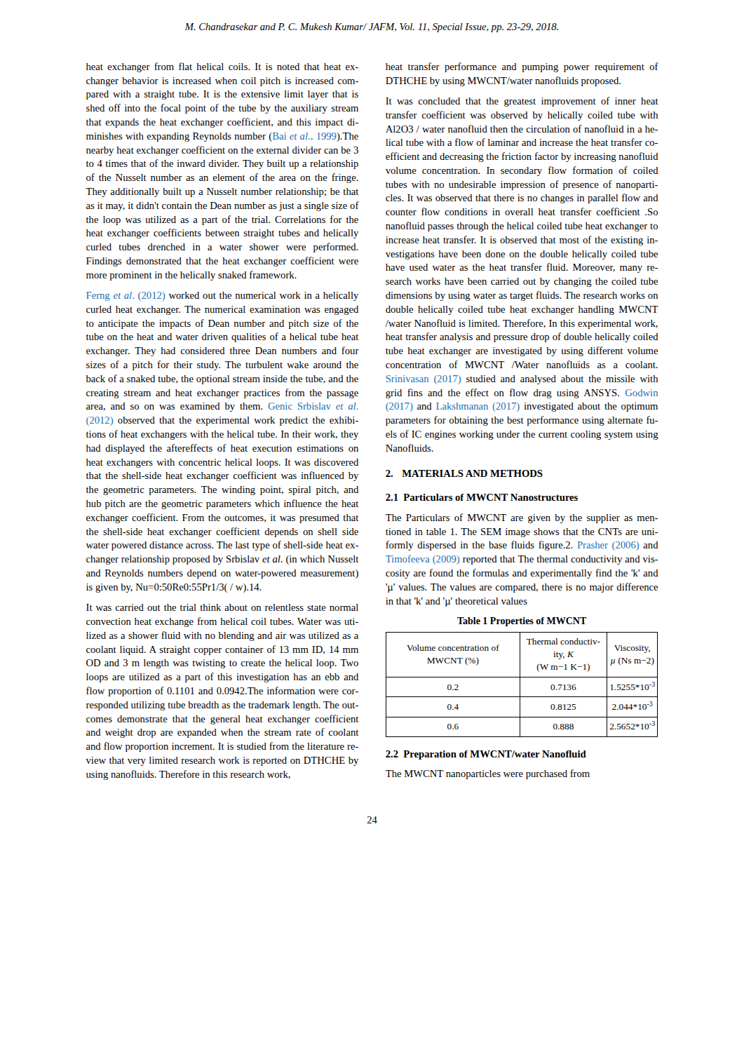M. Chandrasekar and P. C. Mukesh Kumar/ JAFM, Vol. 11, Special Issue, pp. 23-29, 2018.
heat exchanger from flat helical coils. It is noted that heat exchanger behavior is increased when coil pitch is increased compared with a straight tube. It is the extensive limit layer that is shed off into the focal point of the tube by the auxiliary stream that expands the heat exchanger coefficient, and this impact diminishes with expanding Reynolds number (Bai et al., 1999).The nearby heat exchanger coefficient on the external divider can be 3 to 4 times that of the inward divider. They built up a relationship of the Nusselt number as an element of the area on the fringe. They additionally built up a Nusselt number relationship; be that as it may, it didn't contain the Dean number as just a single size of the loop was utilized as a part of the trial. Correlations for the heat exchanger coefficients between straight tubes and helically curled tubes drenched in a water shower were performed. Findings demonstrated that the heat exchanger coefficient were more prominent in the helically snaked framework.
Ferng et al. (2012) worked out the numerical work in a helically curled heat exchanger. The numerical examination was engaged to anticipate the impacts of Dean number and pitch size of the tube on the heat and water driven qualities of a helical tube heat exchanger. They had considered three Dean numbers and four sizes of a pitch for their study. The turbulent wake around the back of a snaked tube, the optional stream inside the tube, and the creating stream and heat exchanger practices from the passage area, and so on was examined by them. Genic Srbislav et al. (2012) observed that the experimental work predict the exhibitions of heat exchangers with the helical tube. In their work, they had displayed the aftereffects of heat execution estimations on heat exchangers with concentric helical loops. It was discovered that the shell-side heat exchanger coefficient was influenced by the geometric parameters. The winding point, spiral pitch, and hub pitch are the geometric parameters which influence the heat exchanger coefficient. From the outcomes, it was presumed that the shell-side heat exchanger coefficient depends on shell side water powered distance across. The last type of shell-side heat exchanger relationship proposed by Srbislav et al. (in which Nusselt and Reynolds numbers depend on water-powered measurement) is given by, Nu=0:50Re0:55Pr1/3( / w).14.
It was carried out the trial think about on relentless state normal convection heat exchange from helical coil tubes. Water was utilized as a shower fluid with no blending and air was utilized as a coolant liquid. A straight copper container of 13 mm ID, 14 mm OD and 3 m length was twisting to create the helical loop. Two loops are utilized as a part of this investigation has an ebb and flow proportion of 0.1101 and 0.0942.The information were corresponded utilizing tube breadth as the trademark length. The outcomes demonstrate that the general heat exchanger coefficient and weight drop are expanded when the stream rate of coolant and flow proportion increment. It is studied from the literature review that very limited research work is reported on DTHCHE by using nanofluids. Therefore in this research work,
heat transfer performance and pumping power requirement of DTHCHE by using MWCNT/water nanofluids proposed.
It was concluded that the greatest improvement of inner heat transfer coefficient was observed by helically coiled tube with Al2O3 / water nanofluid then the circulation of nanofluid in a helical tube with a flow of laminar and increase the heat transfer coefficient and decreasing the friction factor by increasing nanofluid volume concentration. In secondary flow formation of coiled tubes with no undesirable impression of presence of nanoparticles. It was observed that there is no changes in parallel flow and counter flow conditions in overall heat transfer coefficient .So nanofluid passes through the helical coiled tube heat exchanger to increase heat transfer. It is observed that most of the existing investigations have been done on the double helically coiled tube have used water as the heat transfer fluid. Moreover, many research works have been carried out by changing the coiled tube dimensions by using water as target fluids. The research works on double helically coiled tube heat exchanger handling MWCNT /water Nanofluid is limited. Therefore, In this experimental work, heat transfer analysis and pressure drop of double helically coiled tube heat exchanger are investigated by using different volume concentration of MWCNT /Water nanofluids as a coolant. Srinivasan (2017) studied and analysed about the missile with grid fins and the effect on flow drag using ANSYS. Godwin (2017) and Lakshmanan (2017) investigated about the optimum parameters for obtaining the best performance using alternate fuels of IC engines working under the current cooling system using Nanofluids.
2. MATERIALS AND METHODS
2.1 Particulars of MWCNT Nanostructures
The Particulars of MWCNT are given by the supplier as mentioned in table 1. The SEM image shows that the CNTs are uniformly dispersed in the base fluids figure.2. Prasher (2006) and Timofeeva (2009) reported that The thermal conductivity and viscosity are found the formulas and experimentally find the 'k' and 'µ' values. The values are compared, there is no major difference in that 'k' and 'µ' theoretical values
Table 1 Properties of MWCNT
| Volume concentration of MWCNT (%) | Thermal conductivity, K (W m−1 K−1) | Viscosity, µ (Ns m−2) |
| --- | --- | --- |
| 0.2 | 0.7136 | 1.5255*10 -3 |
| 0.4 | 0.8125 | 2.044*10 -3 |
| 0.6 | 0.888 | 2.5652*10 -3 |
2.2 Preparation of MWCNT/water Nanofluid
The MWCNT nanoparticles were purchased from
24